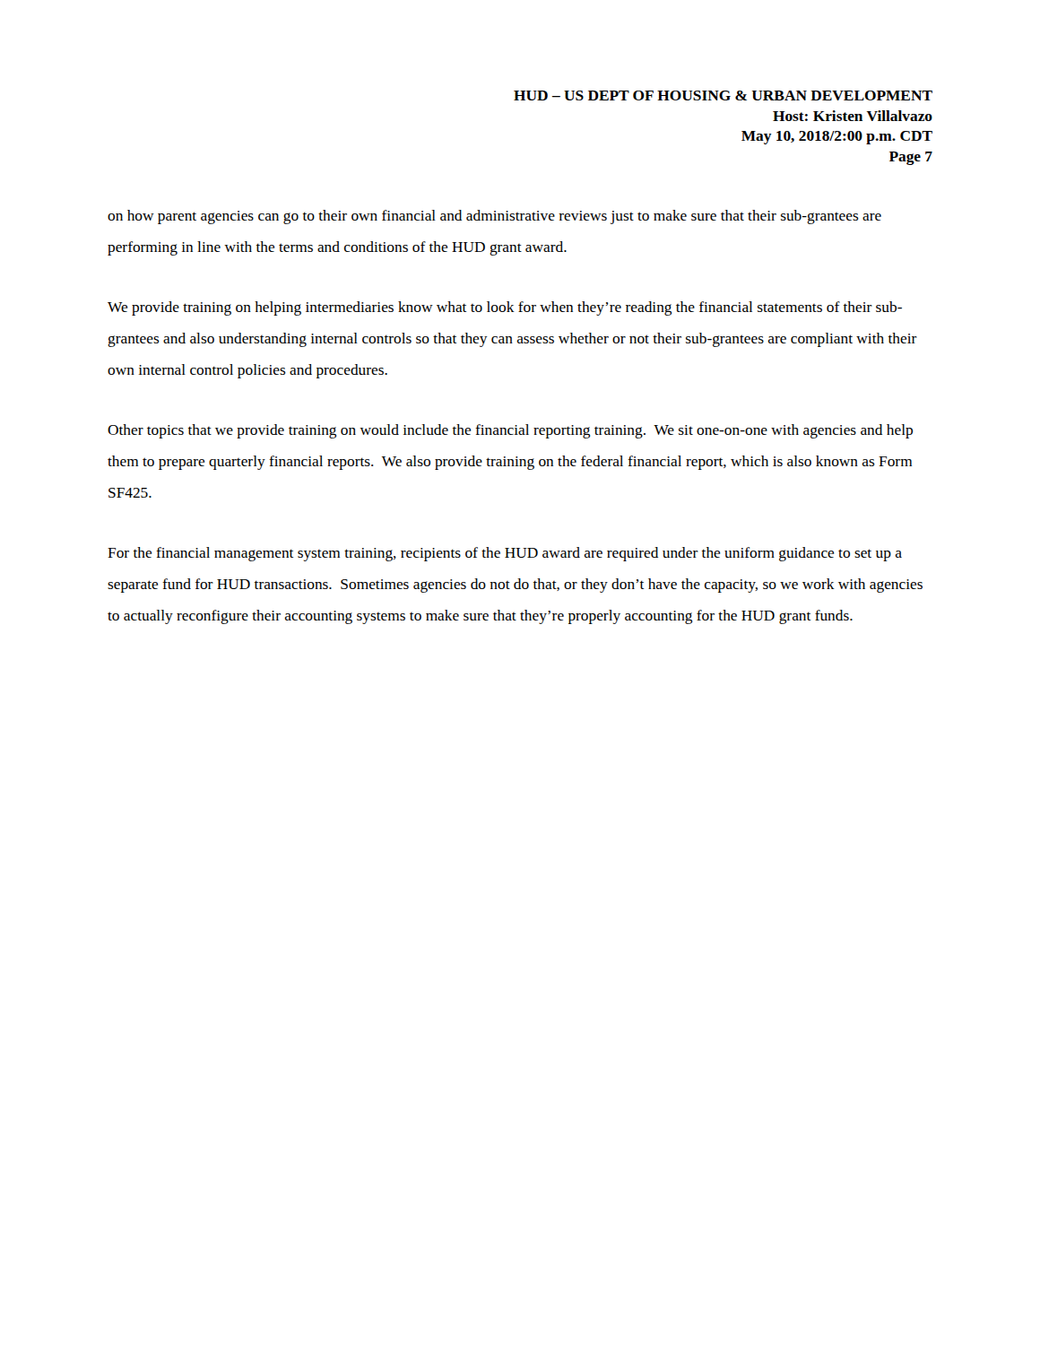HUD – US DEPT OF HOUSING & URBAN DEVELOPMENT Host: Kristen Villalvazo May 10, 2018/2:00 p.m. CDT Page 7
on how parent agencies can go to their own financial and administrative reviews just to make sure that their sub-grantees are performing in line with the terms and conditions of the HUD grant award.
We provide training on helping intermediaries know what to look for when they’re reading the financial statements of their sub-grantees and also understanding internal controls so that they can assess whether or not their sub-grantees are compliant with their own internal control policies and procedures.
Other topics that we provide training on would include the financial reporting training. We sit one-on-one with agencies and help them to prepare quarterly financial reports. We also provide training on the federal financial report, which is also known as Form SF425.
For the financial management system training, recipients of the HUD award are required under the uniform guidance to set up a separate fund for HUD transactions. Sometimes agencies do not do that, or they don’t have the capacity, so we work with agencies to actually reconfigure their accounting systems to make sure that they’re properly accounting for the HUD grant funds.